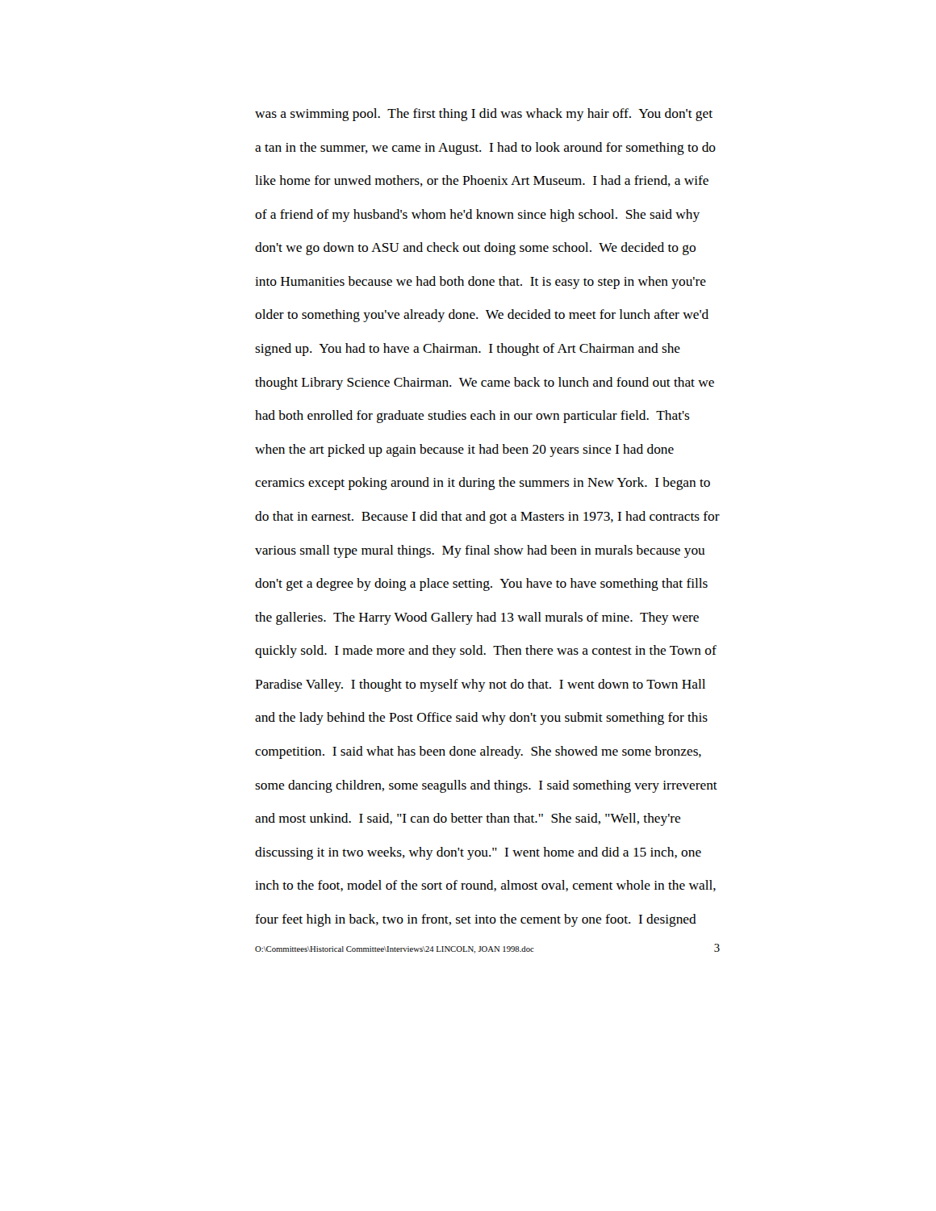was a swimming pool. The first thing I did was whack my hair off. You don't get a tan in the summer, we came in August. I had to look around for something to do like home for unwed mothers, or the Phoenix Art Museum. I had a friend, a wife of a friend of my husband's whom he'd known since high school. She said why don't we go down to ASU and check out doing some school. We decided to go into Humanities because we had both done that. It is easy to step in when you're older to something you've already done. We decided to meet for lunch after we'd signed up. You had to have a Chairman. I thought of Art Chairman and she thought Library Science Chairman. We came back to lunch and found out that we had both enrolled for graduate studies each in our own particular field. That's when the art picked up again because it had been 20 years since I had done ceramics except poking around in it during the summers in New York. I began to do that in earnest. Because I did that and got a Masters in 1973, I had contracts for various small type mural things. My final show had been in murals because you don't get a degree by doing a place setting. You have to have something that fills the galleries. The Harry Wood Gallery had 13 wall murals of mine. They were quickly sold. I made more and they sold. Then there was a contest in the Town of Paradise Valley. I thought to myself why not do that. I went down to Town Hall and the lady behind the Post Office said why don't you submit something for this competition. I said what has been done already. She showed me some bronzes, some dancing children, some seagulls and things. I said something very irreverent and most unkind. I said, "I can do better than that." She said, "Well, they're discussing it in two weeks, why don't you." I went home and did a 15 inch, one inch to the foot, model of the sort of round, almost oval, cement whole in the wall, four feet high in back, two in front, set into the cement by one foot. I designed
O:\Committees\Historical Committee\Interviews\24 LINCOLN, JOAN 1998.doc 3